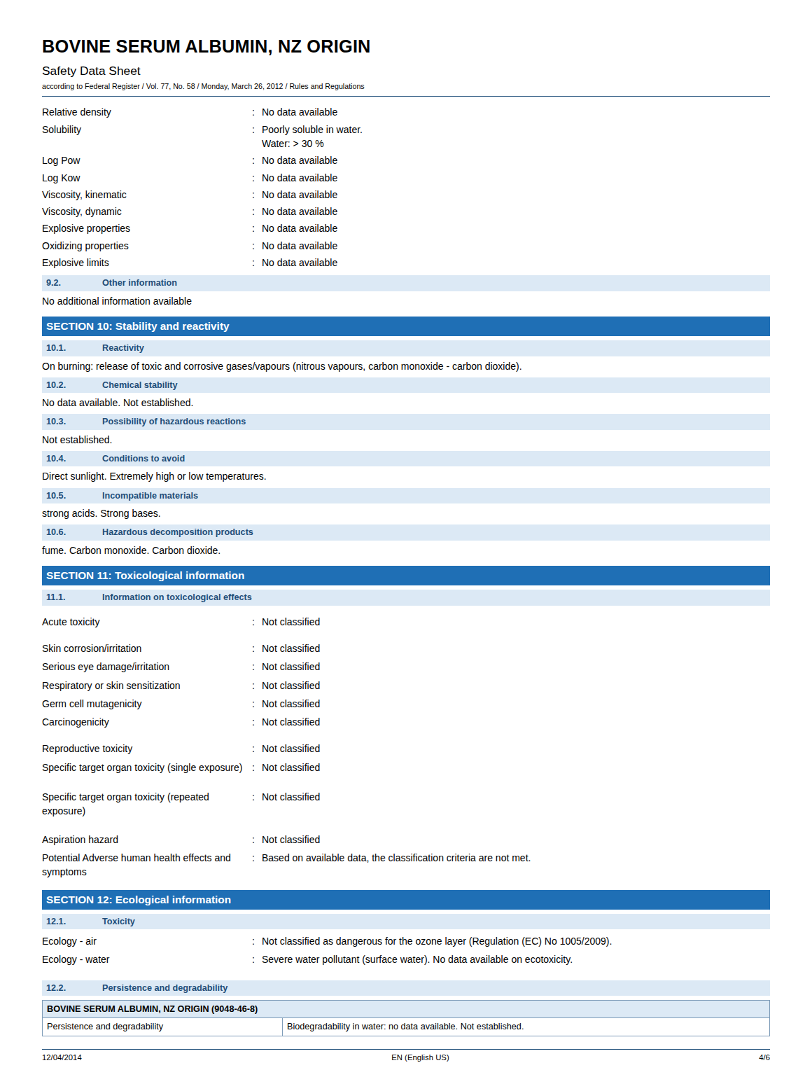BOVINE SERUM ALBUMIN, NZ ORIGIN
Safety Data Sheet
according to Federal Register / Vol. 77, No. 58 / Monday, March 26, 2012 / Rules and Regulations
| Relative density | : | No data available |
| Solubility | : | Poorly soluble in water. Water: > 30 % |
| Log Pow | : | No data available |
| Log Kow | : | No data available |
| Viscosity, kinematic | : | No data available |
| Viscosity, dynamic | : | No data available |
| Explosive properties | : | No data available |
| Oxidizing properties | : | No data available |
| Explosive limits | : | No data available |
9.2. Other information
No additional information available
SECTION 10: Stability and reactivity
10.1. Reactivity
On burning: release of toxic and corrosive gases/vapours (nitrous vapours, carbon monoxide - carbon dioxide).
10.2. Chemical stability
No data available. Not established.
10.3. Possibility of hazardous reactions
Not established.
10.4. Conditions to avoid
Direct sunlight. Extremely high or low temperatures.
10.5. Incompatible materials
strong acids. Strong bases.
10.6. Hazardous decomposition products
fume. Carbon monoxide. Carbon dioxide.
SECTION 11: Toxicological information
11.1. Information on toxicological effects
| Acute toxicity | : | Not classified |
| Skin corrosion/irritation | : | Not classified |
| Serious eye damage/irritation | : | Not classified |
| Respiratory or skin sensitization | : | Not classified |
| Germ cell mutagenicity | : | Not classified |
| Carcinogenicity | : | Not classified |
| Reproductive toxicity | : | Not classified |
| Specific target organ toxicity (single exposure) | : | Not classified |
| Specific target organ toxicity (repeated exposure) | : | Not classified |
| Aspiration hazard | : | Not classified |
| Potential Adverse human health effects and symptoms | : | Based on available data, the classification criteria are not met. |
SECTION 12: Ecological information
12.1. Toxicity
| Ecology - air | : | Not classified as dangerous for the ozone layer (Regulation (EC) No 1005/2009). |
| Ecology - water | : | Severe water pollutant (surface water). No data available on ecotoxicity. |
12.2. Persistence and degradability
| BOVINE SERUM ALBUMIN, NZ ORIGIN (9048-46-8) |
| --- |
| Persistence and degradability | Biodegradability in water: no data available. Not established. |
12/04/2014 EN (English US) 4/6